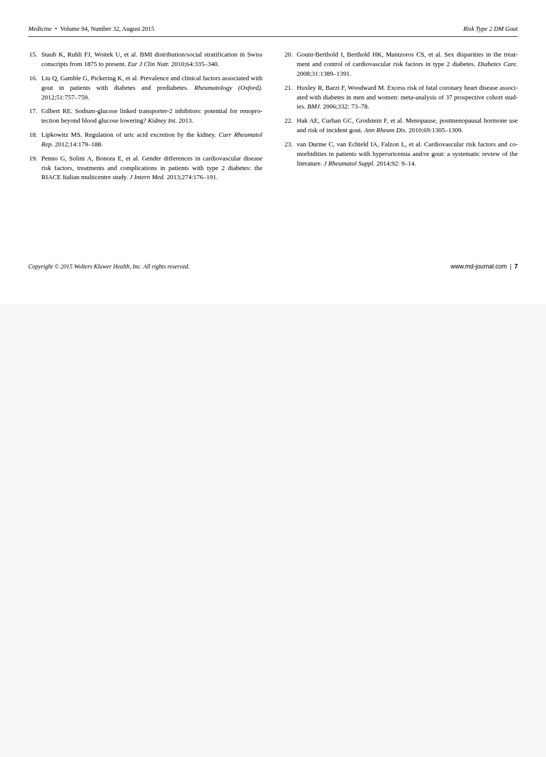Medicine • Volume 94, Number 32, August 2015
Risk Type 2 DM Gout
15. Staub K, Ruhli FJ, Woitek U, et al. BMI distribution/social stratification in Swiss conscripts from 1875 to present. Eur J Clin Nutr. 2010;64:335–340.
16. Liu Q, Gamble G, Pickering K, et al. Prevalence and clinical factors associated with gout in patients with diabetes and prediabetes. Rheumatology (Oxford). 2012;51:757–759.
17. Gilbert RE. Sodium-glucose linked transporter-2 inhibitors: potential for renoprotection beyond blood glucose lowering? Kidney Int. 2013.
18. Lipkowitz MS. Regulation of uric acid excretion by the kidney. Curr Rheumatol Rep. 2012;14:179–188.
19. Penno G, Solini A, Bonora E, et al. Gender differences in cardiovascular disease risk factors, treatments and complications in patients with type 2 diabetes: the RIACE Italian multicentre study. J Intern Med. 2013;274:176–191.
20. Gouni-Berthold I, Berthold HK, Mantzoros CS, et al. Sex disparities in the treatment and control of cardiovascular risk factors in type 2 diabetes. Diabetes Care. 2008;31:1389–1391.
21. Huxley R, Barzi F, Woodward M. Excess risk of fatal coronary heart disease associated with diabetes in men and women: meta-analysis of 37 prospective cohort studies. BMJ. 2006;332: 73–78.
22. Hak AE, Curhan GC, Grodstein F, et al. Menopause, postmenopausal hormone use and risk of incident gout. Ann Rheum Dis. 2010;69:1305–1309.
23. van Durme C, van Echteld IA, Falzon L, et al. Cardiovascular risk factors and comorbidities in patients with hyperuricemia and/or gout: a systematic review of the literature. J Rheumatol Suppl. 2014;92: 9–14.
Copyright © 2015 Wolters Kluwer Health, Inc. All rights reserved.
www.md-journal.com|7